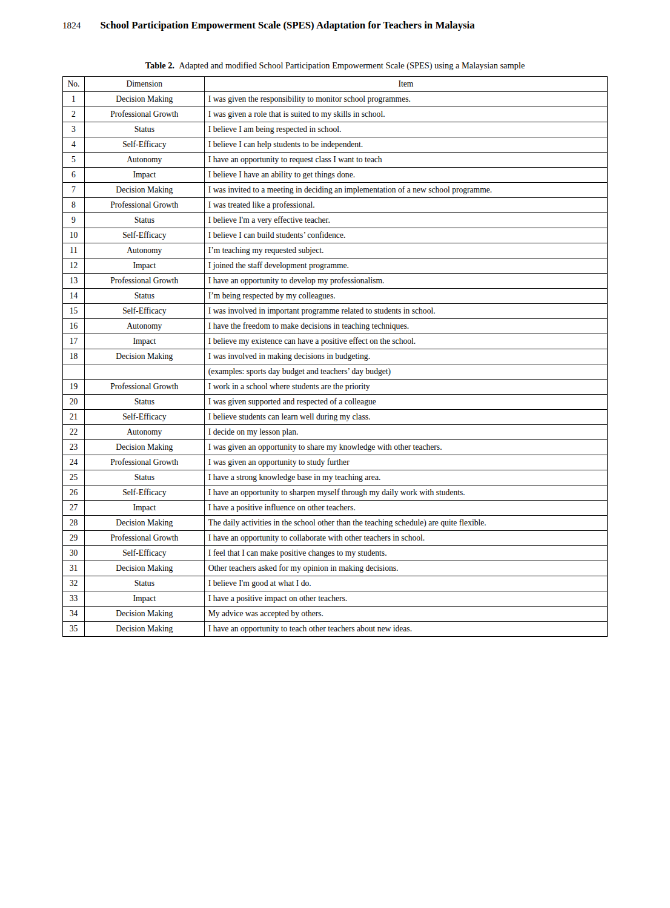1824 School Participation Empowerment Scale (SPES) Adaptation for Teachers in Malaysia
Table 2. Adapted and modified School Participation Empowerment Scale (SPES) using a Malaysian sample
| No. | Dimension | Item |
| --- | --- | --- |
| 1 | Decision Making | I was given the responsibility to monitor school programmes. |
| 2 | Professional Growth | I was given a role that is suited to my skills in school. |
| 3 | Status | I believe I am being respected in school. |
| 4 | Self-Efficacy | I believe I can help students to be independent. |
| 5 | Autonomy | I have an opportunity to request class I want to teach |
| 6 | Impact | I believe I have an ability to get things done. |
| 7 | Decision Making | I was invited to a meeting in deciding an implementation of a new school programme. |
| 8 | Professional Growth | I was treated like a professional. |
| 9 | Status | I believe I'm a very effective teacher. |
| 10 | Self-Efficacy | I believe I can build students’ confidence. |
| 11 | Autonomy | I’m teaching my requested subject. |
| 12 | Impact | I joined the staff development programme. |
| 13 | Professional Growth | I have an opportunity to develop my professionalism. |
| 14 | Status | I’m being respected by my colleagues. |
| 15 | Self-Efficacy | I was involved in important programme related to students in school. |
| 16 | Autonomy | I have the freedom to make decisions in teaching techniques. |
| 17 | Impact | I believe my existence can have a positive effect on the school. |
| 18 | Decision Making | I was involved in making decisions in budgeting. |
| | | (examples: sports day budget and teachers’ day budget) |
| 19 | Professional Growth | I work in a school where students are the priority |
| 20 | Status | I was given supported and respected of a colleague |
| 21 | Self-Efficacy | I believe students can learn well during my class. |
| 22 | Autonomy | I decide on my lesson plan. |
| 23 | Decision Making | I was given an opportunity to share my knowledge with other teachers. |
| 24 | Professional Growth | I was given an opportunity to study further |
| 25 | Status | I have a strong knowledge base in my teaching area. |
| 26 | Self-Efficacy | I have an opportunity to sharpen myself through my daily work with students. |
| 27 | Impact | I have a positive influence on other teachers. |
| 28 | Decision Making | The daily activities in the school other than the teaching schedule) are quite flexible. |
| 29 | Professional Growth | I have an opportunity to collaborate with other teachers in school. |
| 30 | Self-Efficacy | I feel that I can make positive changes to my students. |
| 31 | Decision Making | Other teachers asked for my opinion in making decisions. |
| 32 | Status | I believe I'm good at what I do. |
| 33 | Impact | I have a positive impact on other teachers. |
| 34 | Decision Making | My advice was accepted by others. |
| 35 | Decision Making | I have an opportunity to teach other teachers about new ideas. |